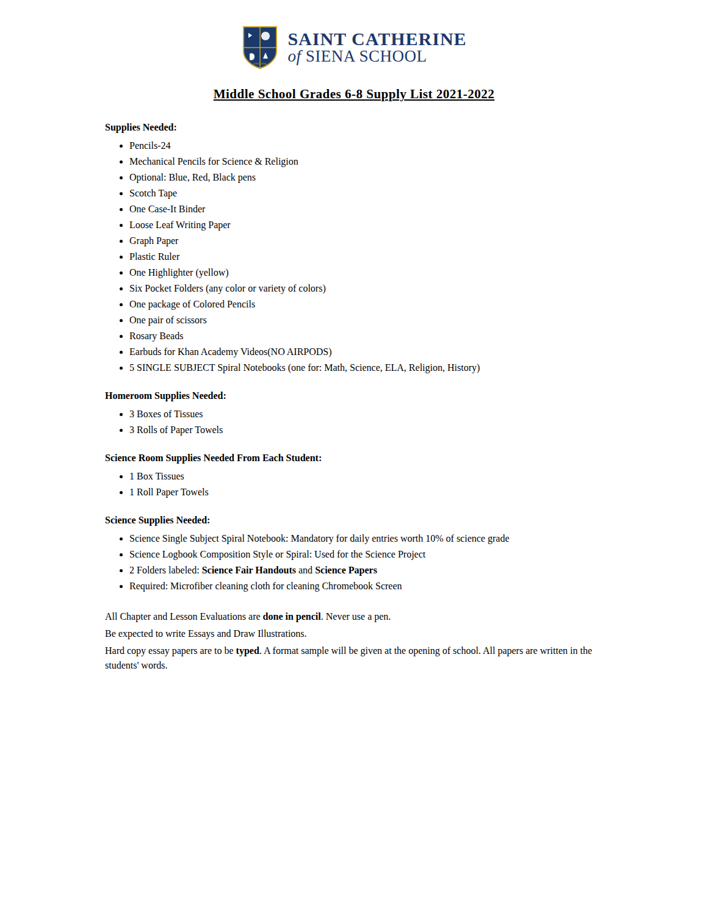EST. 1936
SAINT CATHERINE
of SIENA SCHOOL
Middle School Grades 6-8 Supply List 2021-2022
Supplies Needed:
Pencils-24
Mechanical Pencils for Science & Religion
Optional: Blue, Red, Black pens
Scotch Tape
One Case-It Binder
Loose Leaf Writing Paper
Graph Paper
Plastic Ruler
One Highlighter (yellow)
Six Pocket Folders (any color or variety of colors)
One package of Colored Pencils
One pair of scissors
Rosary Beads
Earbuds for Khan Academy Videos(NO AIRPODS)
5 SINGLE SUBJECT Spiral Notebooks (one for: Math, Science, ELA, Religion, History)
Homeroom Supplies Needed:
3 Boxes of Tissues
3 Rolls of Paper Towels
Science Room Supplies Needed From Each Student:
1 Box Tissues
1 Roll Paper Towels
Science Supplies Needed:
Science Single Subject Spiral Notebook: Mandatory for daily entries worth 10% of science grade
Science Logbook Composition Style or Spiral: Used for the Science Project
2 Folders labeled: Science Fair Handouts and Science Papers
Required: Microfiber cleaning cloth for cleaning Chromebook Screen
All Chapter and Lesson Evaluations are done in pencil. Never use a pen.
Be expected to write Essays and Draw Illustrations.
Hard copy essay papers are to be typed. A format sample will be given at the opening of school. All papers are written in the students' words.